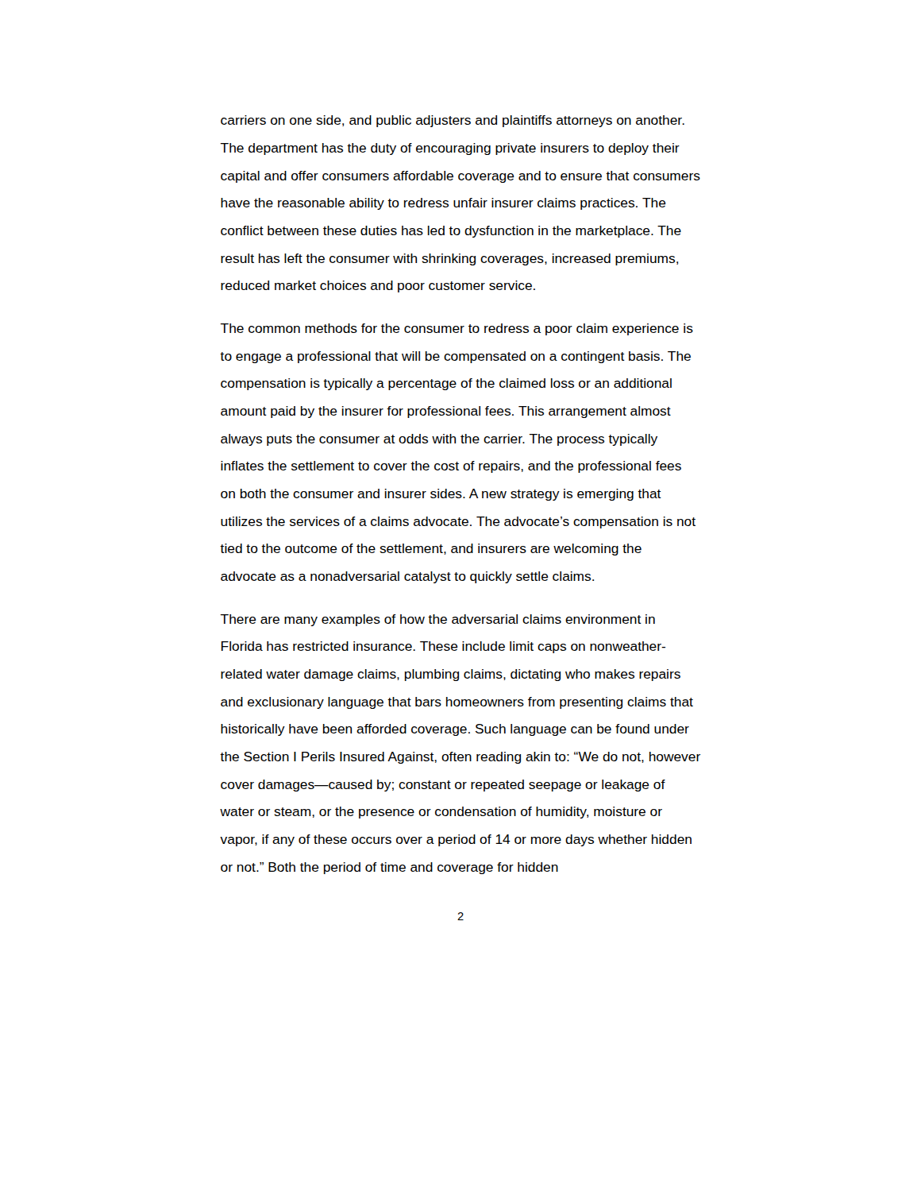carriers on one side, and public adjusters and plaintiffs attorneys on another. The department has the duty of encouraging private insurers to deploy their capital and offer consumers affordable coverage and to ensure that consumers have the reasonable ability to redress unfair insurer claims practices. The conflict between these duties has led to dysfunction in the marketplace. The result has left the consumer with shrinking coverages, increased premiums, reduced market choices and poor customer service.
The common methods for the consumer to redress a poor claim experience is to engage a professional that will be compensated on a contingent basis. The compensation is typically a percentage of the claimed loss or an additional amount paid by the insurer for professional fees. This arrangement almost always puts the consumer at odds with the carrier. The process typically inflates the settlement to cover the cost of repairs, and the professional fees on both the consumer and insurer sides. A new strategy is emerging that utilizes the services of a claims advocate. The advocate’s compensation is not tied to the outcome of the settlement, and insurers are welcoming the advocate as a nonadversarial catalyst to quickly settle claims.
There are many examples of how the adversarial claims environment in Florida has restricted insurance. These include limit caps on nonweather-related water damage claims, plumbing claims, dictating who makes repairs and exclusionary language that bars homeowners from presenting claims that historically have been afforded coverage. Such language can be found under the Section I Perils Insured Against, often reading akin to: “We do not, however cover damages—caused by; constant or repeated seepage or leakage of water or steam, or the presence or condensation of humidity, moisture or vapor, if any of these occurs over a period of 14 or more days whether hidden or not.” Both the period of time and coverage for hidden
2